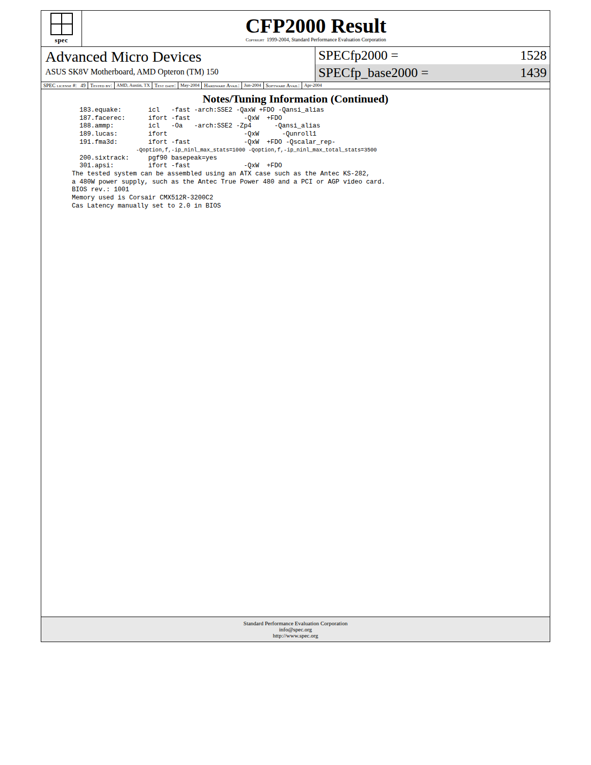spec
CFP2000 Result
Copyright 1999-2004, Standard Performance Evaluation Corporation
Advanced Micro Devices
ASUS SK8V Motherboard, AMD Opteron (TM) 150
SPECfp2000 = 1528
SPECfp_base2000 = 1439
SPEC license #: 49
Tested by:
AMD, Austin, TX
Test date:
May-2004
Hardware Avail:
Jun-2004
Software Avail:
Apr-2004
Notes/Tuning Information (Continued)
183.equake: icl -fast -arch:SSE2 -QaxW +FDO -Qansi_alias 187.facerec: ifort -fast -QxW +FDO 188.ammp: icl -Oa -arch:SSE2 -Zp4 -Qansi_alias 189.lucas: ifort -QxW -Qunroll1 191.fma3d: ifort -fast -QxW +FDO -Qscalar_rep- -Qoption,f,-ip_ninl_max_stats=1000 -Qoption,f,-ip_ninl_max_total_stats=3500 200.sixtrack: pgf90 basepeak=yes 301.apsi: ifort -fast -QxW +FDO The tested system can be assembled using an ATX case such as the Antec KS-282, a 480W power supply, such as the Antec True Power 480 and a PCI or AGP video card. BIOS rev.: 1001 Memory used is Corsair CMX512R-3200C2 Cas Latency manually set to 2.0 in BIOS
Standard Performance Evaluation Corporation
info@spec.org
http://www.spec.org